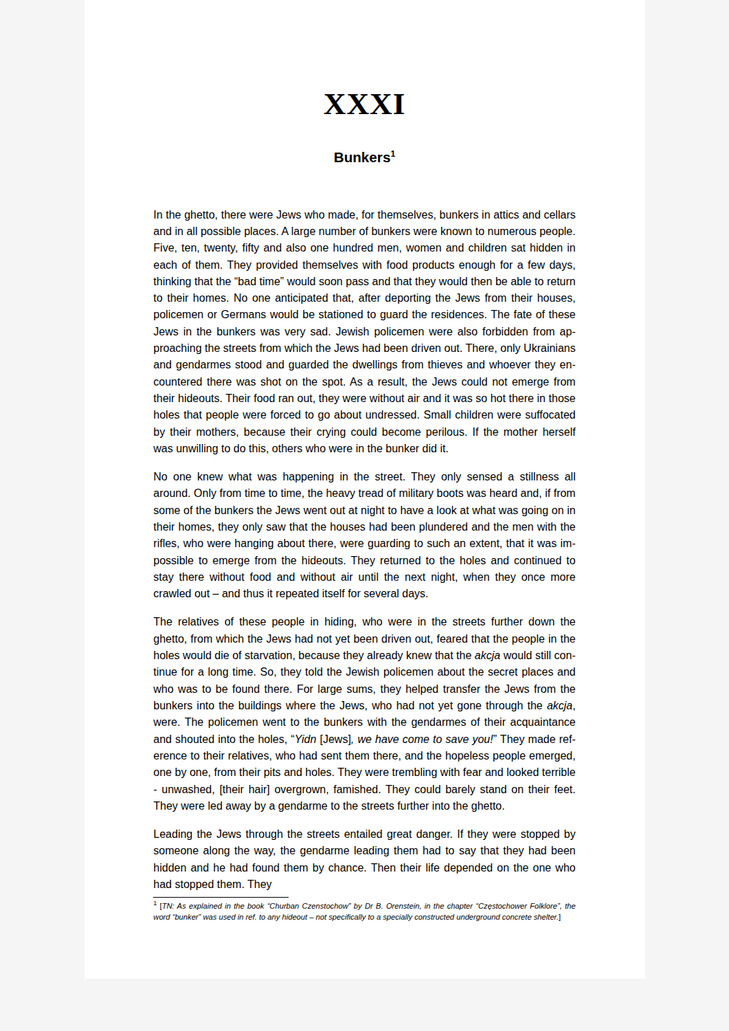XXXI
Bunkers1
In the ghetto, there were Jews who made, for themselves, bunkers in attics and cellars and in all possible places. A large number of bunkers were known to numerous people. Five, ten, twenty, fifty and also one hundred men, women and children sat hidden in each of them. They provided themselves with food products enough for a few days, thinking that the “bad time” would soon pass and that they would then be able to return to their homes. No one anticipated that, after deporting the Jews from their houses, policemen or Germans would be stationed to guard the residences. The fate of these Jews in the bunkers was very sad. Jewish policemen were also forbidden from approaching the streets from which the Jews had been driven out. There, only Ukrainians and gendarmes stood and guarded the dwellings from thieves and whoever they encountered there was shot on the spot. As a result, the Jews could not emerge from their hideouts. Their food ran out, they were without air and it was so hot there in those holes that people were forced to go about undressed. Small children were suffocated by their mothers, because their crying could become perilous. If the mother herself was unwilling to do this, others who were in the bunker did it.
No one knew what was happening in the street. They only sensed a stillness all around. Only from time to time, the heavy tread of military boots was heard and, if from some of the bunkers the Jews went out at night to have a look at what was going on in their homes, they only saw that the houses had been plundered and the men with the rifles, who were hanging about there, were guarding to such an extent, that it was impossible to emerge from the hideouts. They returned to the holes and continued to stay there without food and without air until the next night, when they once more crawled out – and thus it repeated itself for several days.
The relatives of these people in hiding, who were in the streets further down the ghetto, from which the Jews had not yet been driven out, feared that the people in the holes would die of starvation, because they already knew that the akcja would still continue for a long time. So, they told the Jewish policemen about the secret places and who was to be found there. For large sums, they helped transfer the Jews from the bunkers into the buildings where the Jews, who had not yet gone through the akcja, were. The policemen went to the bunkers with the gendarmes of their acquaintance and shouted into the holes, “Yidn [Jews], we have come to save you!” They made reference to their relatives, who had sent them there, and the hopeless people emerged, one by one, from their pits and holes. They were trembling with fear and looked terrible - unwashed, [their hair] overgrown, famished. They could barely stand on their feet. They were led away by a gendarme to the streets further into the ghetto.
Leading the Jews through the streets entailed great danger. If they were stopped by someone along the way, the gendarme leading them had to say that they had been hidden and he had found them by chance. Then their life depended on the one who had stopped them. They
1 [TN: As explained in the book “Churban Czenstochow” by Dr B. Orenstein, in the chapter “Częstochower Folklore”, the word “bunker” was used in ref. to any hideout – not specifically to a specially constructed underground concrete shelter.]